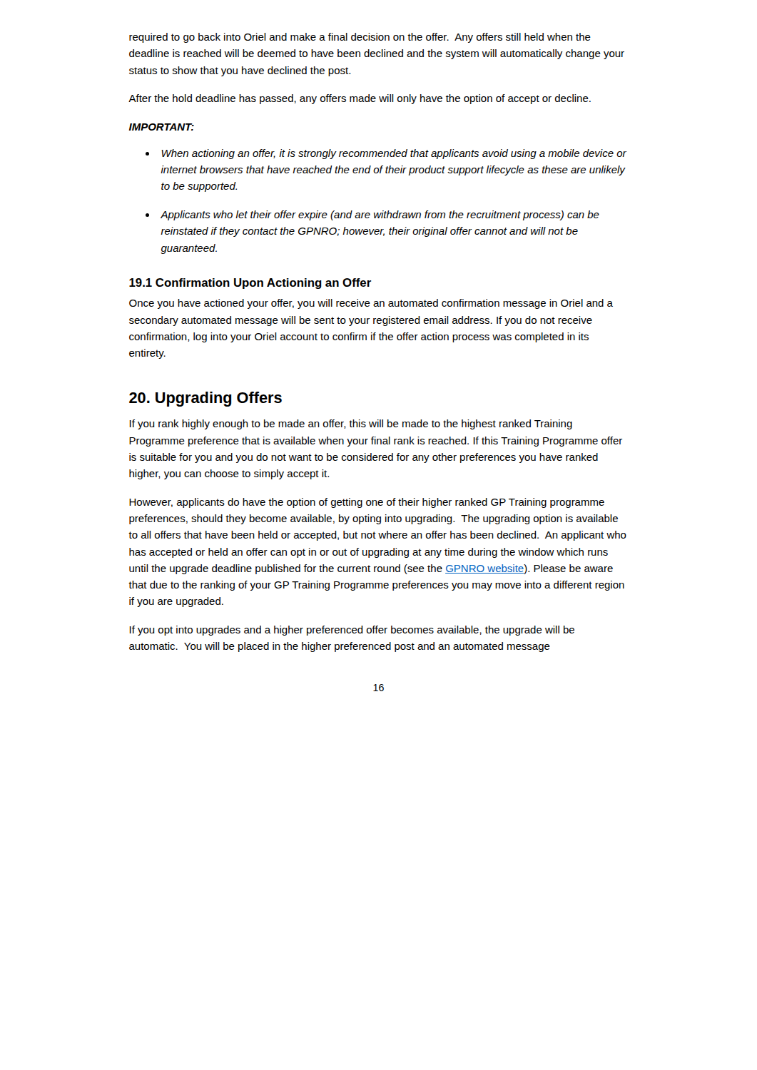required to go back into Oriel and make a final decision on the offer. Any offers still held when the deadline is reached will be deemed to have been declined and the system will automatically change your status to show that you have declined the post.
After the hold deadline has passed, any offers made will only have the option of accept or decline.
IMPORTANT:
When actioning an offer, it is strongly recommended that applicants avoid using a mobile device or internet browsers that have reached the end of their product support lifecycle as these are unlikely to be supported.
Applicants who let their offer expire (and are withdrawn from the recruitment process) can be reinstated if they contact the GPNRO; however, their original offer cannot and will not be guaranteed.
19.1 Confirmation Upon Actioning an Offer
Once you have actioned your offer, you will receive an automated confirmation message in Oriel and a secondary automated message will be sent to your registered email address. If you do not receive confirmation, log into your Oriel account to confirm if the offer action process was completed in its entirety.
20. Upgrading Offers
If you rank highly enough to be made an offer, this will be made to the highest ranked Training Programme preference that is available when your final rank is reached. If this Training Programme offer is suitable for you and you do not want to be considered for any other preferences you have ranked higher, you can choose to simply accept it.
However, applicants do have the option of getting one of their higher ranked GP Training programme preferences, should they become available, by opting into upgrading. The upgrading option is available to all offers that have been held or accepted, but not where an offer has been declined. An applicant who has accepted or held an offer can opt in or out of upgrading at any time during the window which runs until the upgrade deadline published for the current round (see the GPNRO website). Please be aware that due to the ranking of your GP Training Programme preferences you may move into a different region if you are upgraded.
If you opt into upgrades and a higher preferenced offer becomes available, the upgrade will be automatic. You will be placed in the higher preferenced post and an automated message
16